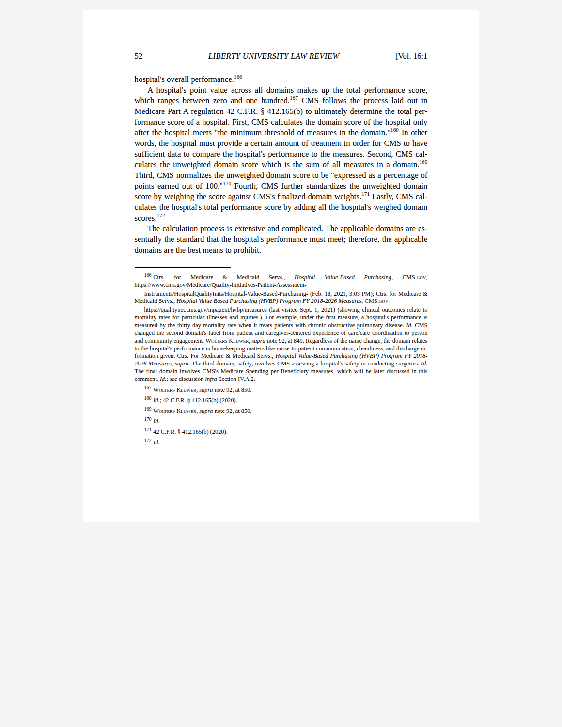52 LIBERTY UNIVERSITY LAW REVIEW [Vol. 16:1
hospital's overall performance.166
A hospital's point value across all domains makes up the total performance score, which ranges between zero and one hundred.167 CMS follows the process laid out in Medicare Part A regulation 42 C.F.R. § 412.165(b) to ultimately determine the total performance score of a hospital. First, CMS calculates the domain score of the hospital only after the hospital meets "the minimum threshold of measures in the domain."168 In other words, the hospital must provide a certain amount of treatment in order for CMS to have sufficient data to compare the hospital's performance to the measures. Second, CMS calculates the unweighted domain score which is the sum of all measures in a domain.169 Third, CMS normalizes the unweighted domain score to be "expressed as a percentage of points earned out of 100."170 Fourth, CMS further standardizes the unweighted domain score by weighing the score against CMS's finalized domain weights.171 Lastly, CMS calculates the hospital's total performance score by adding all the hospital's weighed domain scores.172
The calculation process is extensive and complicated. The applicable domains are essentially the standard that the hospital's performance must meet; therefore, the applicable domains are the best means to prohibit,
166 Ctrs. for Medicare & Medicaid Servs., Hospital Value-Based Purchasing, CMS.gov, https://www.cms.gov/Medicare/Quality-Initiatives-Patient-Assessment-
Instruments/HospitalQualityInits/Hospital-Value-Based-Purchasing- (Feb. 18, 2021, 3:03 PM); Ctrs. for Medicare & Medicaid Servs., Hospital Value Based Purchasing (HVBP) Program FY 2018-2026 Measures, CMS.gov
https://qualitynet.cms.gov/inpatient/hvbp/measures (last visited Sept. 1, 2021) (showing clinical outcomes relate to mortality rates for particular illnesses and injuries.). For example, under the first measure, a hospital's performance is measured by the thirty-day mortality rate when it treats patients with chronic obstructive pulmonary disease. Id. CMS changed the second domain's label from patient and caregiver-centered experience of care/care coordination to person and community engagement. Wolters Kluwer, supra note 92, at 849. Regardless of the name change, the domain relates to the hospital's performance in housekeeping matters like nurse-to-patient communication, cleanliness, and discharge information given. Ctrs. For Medicare & Medicaid Servs., Hospital Value-Based Purchasing (HVBP) Program FY 2018-2026 Measures, supra. The third domain, safety, involves CMS assessing a hospital's safety in conducting surgeries. Id. The final domain involves CMS's Medicare Spending per Beneficiary measures, which will be later discussed in this comment. Id.; see discussion infra Section IV.A.2.
167 Wolters Kluwer, supra note 92, at 850.
168 Id.; 42 C.F.R. § 412.165(b) (2020).
169 Wolters Kluwer, supra note 92, at 850.
170 Id.
17142 C.F.R. § 412.165(b) (2020).
172 Id.